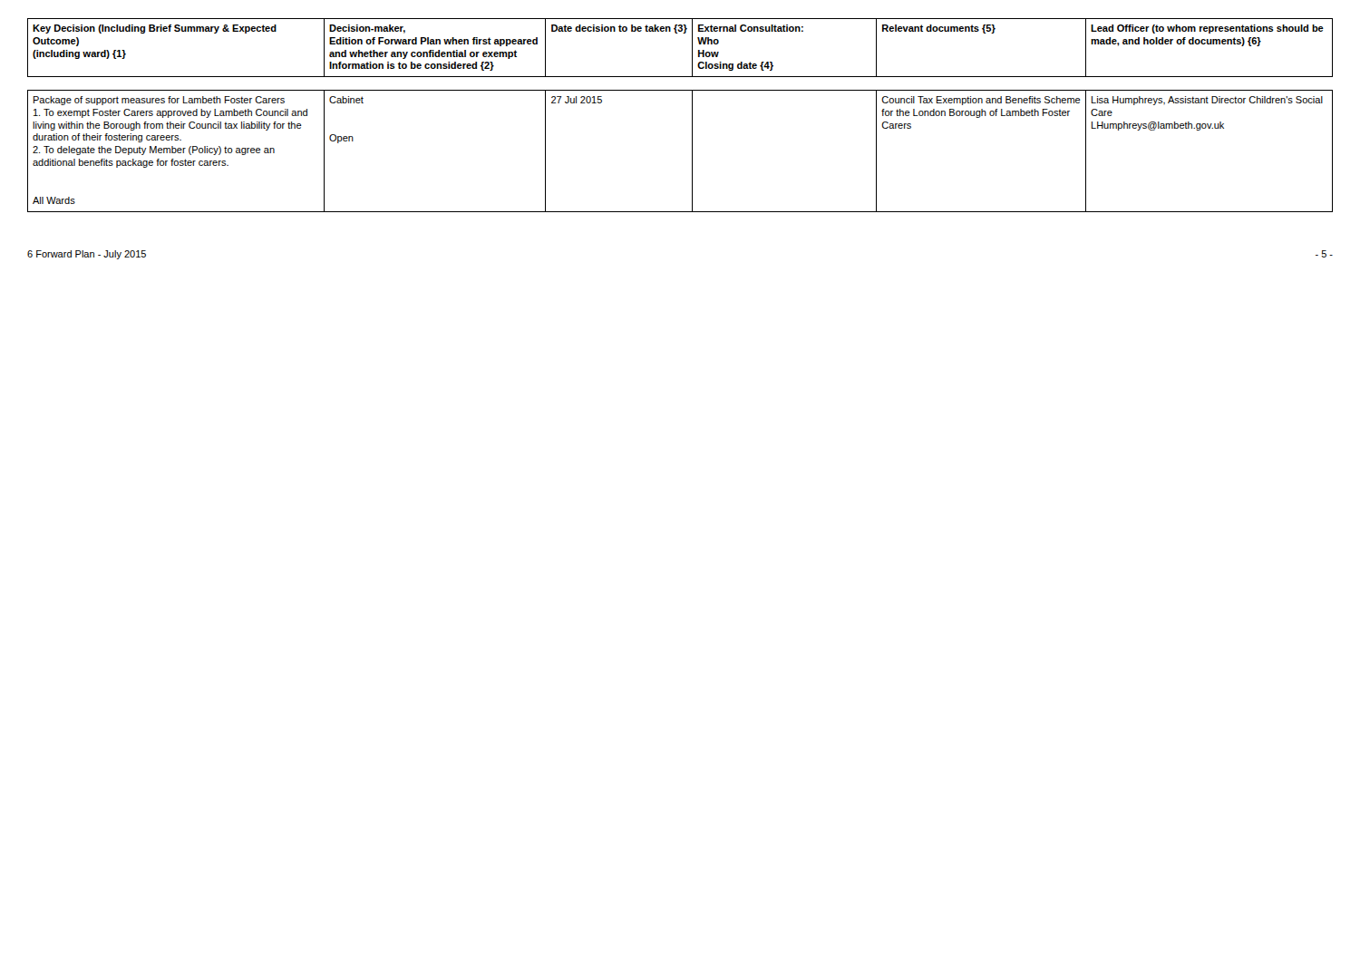| Key Decision (Including Brief Summary & Expected Outcome) (including ward) {1} | Decision-maker, Edition of Forward Plan when first appeared and whether any confidential or exempt Information is to be considered {2} | Date decision to be taken {3} | External Consultation: Who How Closing date {4} | Relevant documents {5} | Lead Officer (to whom representations should be made, and holder of documents) {6} |
| --- | --- | --- | --- | --- | --- |
| Package of support measures for Lambeth Foster Carers 1. To exempt Foster Carers approved by Lambeth Council and living within the Borough from their Council tax liability for the duration of their fostering careers. 2. To delegate the Deputy Member (Policy) to agree an additional benefits package for foster carers. All Wards | Cabinet Open | 27 Jul 2015 | | Council Tax Exemption and Benefits Scheme for the London Borough of Lambeth Foster Carers | Lisa Humphreys, Assistant Director Children's Social Care LHumphreys@lambeth.gov.uk |
6 Forward Plan - July 2015
- 5 -